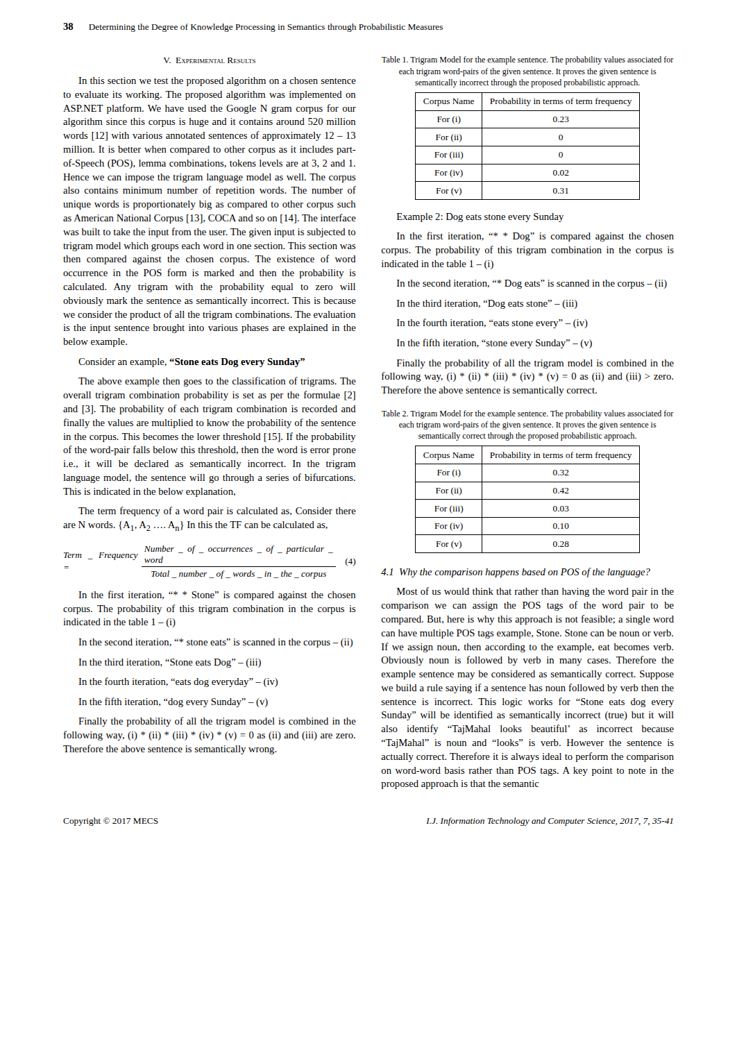38 Determining the Degree of Knowledge Processing in Semantics through Probabilistic Measures
V. Experimental Results
In this section we test the proposed algorithm on a chosen sentence to evaluate its working. The proposed algorithm was implemented on ASP.NET platform. We have used the Google N gram corpus for our algorithm since this corpus is huge and it contains around 520 million words [12] with various annotated sentences of approximately 12 – 13 million. It is better when compared to other corpus as it includes part-of-Speech (POS), lemma combinations, tokens levels are at 3, 2 and 1. Hence we can impose the trigram language model as well. The corpus also contains minimum number of repetition words. The number of unique words is proportionately big as compared to other corpus such as American National Corpus [13], COCA and so on [14]. The interface was built to take the input from the user. The given input is subjected to trigram model which groups each word in one section. This section was then compared against the chosen corpus. The existence of word occurrence in the POS form is marked and then the probability is calculated. Any trigram with the probability equal to zero will obviously mark the sentence as semantically incorrect. This is because we consider the product of all the trigram combinations. The evaluation is the input sentence brought into various phases are explained in the below example.
Consider an example, “Stone eats Dog every Sunday”
The above example then goes to the classification of trigrams. The overall trigram combination probability is set as per the formulae [2] and [3]. The probability of each trigram combination is recorded and finally the values are multiplied to know the probability of the sentence in the corpus. This becomes the lower threshold [15]. If the probability of the word-pair falls below this threshold, then the word is error prone i.e., it will be declared as semantically incorrect. In the trigram language model, the sentence will go through a series of bifurcations. This is indicated in the below explanation,
The term frequency of a word pair is calculated as, Consider there are N words. {A1, A2 …. An} In this the TF can be calculated as,
Term _ Frequency = Number _ of _ occurrences _ of _ particular _ word Total _ number _ of _ words _ in _ the _ corpus (4)
In the first iteration, “* * Stone” is compared against the chosen corpus. The probability of this trigram combination in the corpus is indicated in the table 1 – (i)
In the second iteration, “* stone eats” is scanned in the corpus – (ii)
In the third iteration, “Stone eats Dog” – (iii)
In the fourth iteration, “eats dog everyday” – (iv)
In the fifth iteration, “dog every Sunday” – (v)
Finally the probability of all the trigram model is combined in the following way, (i) * (ii) * (iii) * (iv) * (v) = 0 as (ii) and (iii) are zero. Therefore the above sentence is semantically wrong.
Table 1. Trigram Model for the example sentence. The probability values associated for each trigram word-pairs of the given sentence. It proves the given sentence is semantically incorrect through the proposed probabilistic approach.
| Corpus Name | Probability in terms of term frequency |
| --- | --- |
| For (i) | 0.23 |
| For (ii) | 0 |
| For (iii) | 0 |
| For (iv) | 0.02 |
| For (v) | 0.31 |
Example 2: Dog eats stone every Sunday
In the first iteration, “* * Dog” is compared against the chosen corpus. The probability of this trigram combination in the corpus is indicated in the table 1 – (i)
In the second iteration, “* Dog eats” is scanned in the corpus – (ii)
In the third iteration, “Dog eats stone” – (iii)
In the fourth iteration, “eats stone every” – (iv)
In the fifth iteration, “stone every Sunday” – (v)
Finally the probability of all the trigram model is combined in the following way, (i) * (ii) * (iii) * (iv) * (v) = 0 as (ii) and (iii) > zero. Therefore the above sentence is semantically correct.
Table 2. Trigram Model for the example sentence. The probability values associated for each trigram word-pairs of the given sentence. It proves the given sentence is semantically correct through the proposed probabilistic approach.
| Corpus Name | Probability in terms of term frequency |
| --- | --- |
| For (i) | 0.32 |
| For (ii) | 0.42 |
| For (iii) | 0.03 |
| For (iv) | 0.10 |
| For (v) | 0.28 |
4.1 Why the comparison happens based on POS of the language?
Most of us would think that rather than having the word pair in the comparison we can assign the POS tags of the word pair to be compared. But, here is why this approach is not feasible; a single word can have multiple POS tags example, Stone. Stone can be noun or verb. If we assign noun, then according to the example, eat becomes verb. Obviously noun is followed by verb in many cases. Therefore the example sentence may be considered as semantically correct. Suppose we build a rule saying if a sentence has noun followed by verb then the sentence is incorrect. This logic works for “Stone eats dog every Sunday” will be identified as semantically incorrect (true) but it will also identify “TajMahal looks beautiful’ as incorrect because “TajMahal” is noun and “looks” is verb. However the sentence is actually correct. Therefore it is always ideal to perform the comparison on word-word basis rather than POS tags. A key point to note in the proposed approach is that the semantic
Copyright © 2017 MECS I.J. Information Technology and Computer Science, 2017, 7, 35-41